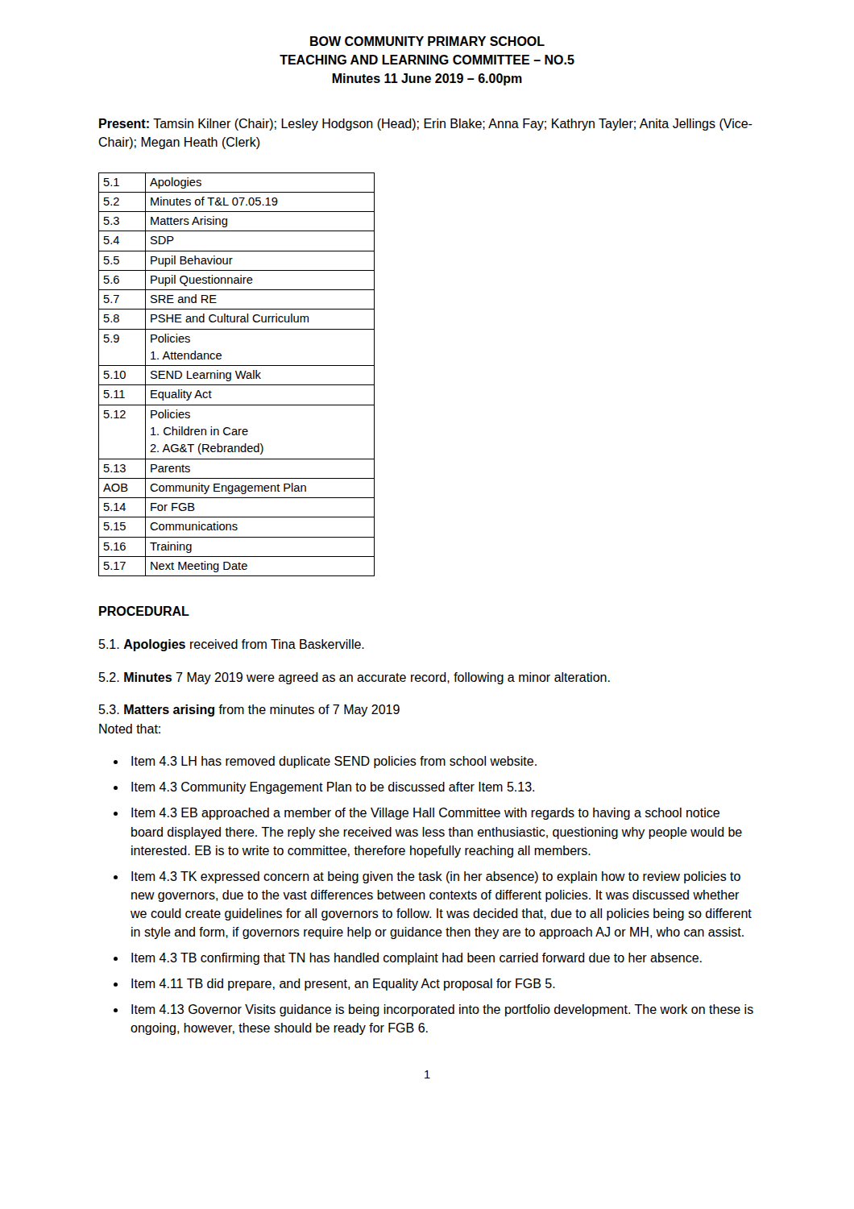BOW COMMUNITY PRIMARY SCHOOL
TEACHING AND LEARNING COMMITTEE – NO.5
Minutes 11 June 2019 – 6.00pm
Present: Tamsin Kilner (Chair); Lesley Hodgson (Head); Erin Blake; Anna Fay; Kathryn Tayler; Anita Jellings (Vice-Chair); Megan Heath (Clerk)
| 5.1 | Apologies |
| 5.2 | Minutes of T&L 07.05.19 |
| 5.3 | Matters Arising |
| 5.4 | SDP |
| 5.5 | Pupil Behaviour |
| 5.6 | Pupil Questionnaire |
| 5.7 | SRE and RE |
| 5.8 | PSHE and Cultural Curriculum |
| 5.9 | Policies 1. Attendance |
| 5.10 | SEND Learning Walk |
| 5.11 | Equality Act |
| 5.12 | Policies 1. Children in Care 2. AG&T (Rebranded) |
| 5.13 | Parents |
| AOB | Community Engagement Plan |
| 5.14 | For FGB |
| 5.15 | Communications |
| 5.16 | Training |
| 5.17 | Next Meeting Date |
PROCEDURAL
5.1. Apologies received from Tina Baskerville.
5.2. Minutes 7 May 2019 were agreed as an accurate record, following a minor alteration.
5.3. Matters arising from the minutes of 7 May 2019
Noted that:
Item 4.3 LH has removed duplicate SEND policies from school website.
Item 4.3 Community Engagement Plan to be discussed after Item 5.13.
Item 4.3 EB approached a member of the Village Hall Committee with regards to having a school notice board displayed there. The reply she received was less than enthusiastic, questioning why people would be interested. EB is to write to committee, therefore hopefully reaching all members.
Item 4.3 TK expressed concern at being given the task (in her absence) to explain how to review policies to new governors, due to the vast differences between contexts of different policies. It was discussed whether we could create guidelines for all governors to follow. It was decided that, due to all policies being so different in style and form, if governors require help or guidance then they are to approach AJ or MH, who can assist.
Item 4.3 TB confirming that TN has handled complaint had been carried forward due to her absence.
Item 4.11 TB did prepare, and present, an Equality Act proposal for FGB 5.
Item 4.13 Governor Visits guidance is being incorporated into the portfolio development. The work on these is ongoing, however, these should be ready for FGB 6.
1